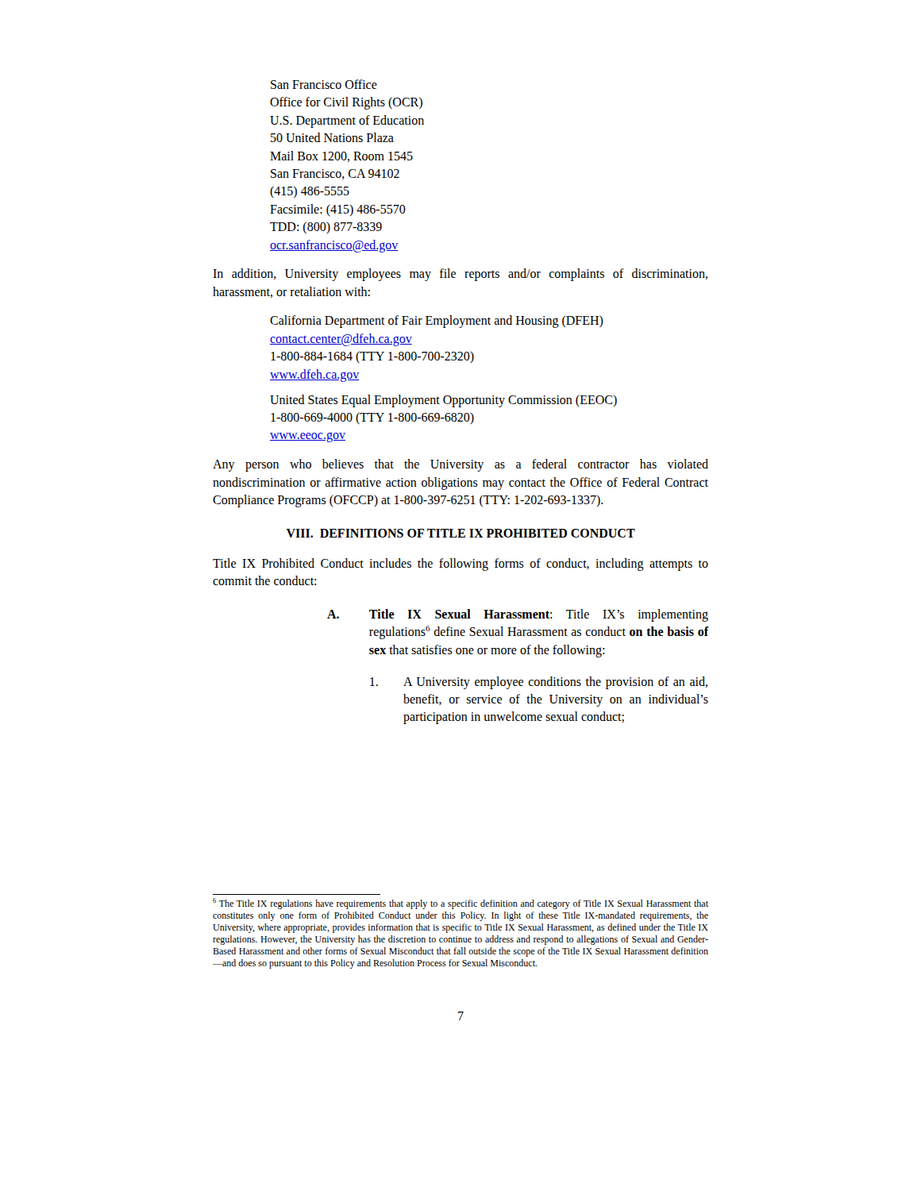San Francisco Office
Office for Civil Rights (OCR)
U.S. Department of Education
50 United Nations Plaza
Mail Box 1200, Room 1545
San Francisco, CA 94102
(415) 486-5555
Facsimile: (415) 486-5570
TDD: (800) 877-8339
ocr.sanfrancisco@ed.gov
In addition, University employees may file reports and/or complaints of discrimination, harassment, or retaliation with:
California Department of Fair Employment and Housing (DFEH)
contact.center@dfeh.ca.gov
1-800-884-1684 (TTY 1-800-700-2320)
www.dfeh.ca.gov
United States Equal Employment Opportunity Commission (EEOC)
1-800-669-4000 (TTY 1-800-669-6820)
www.eeoc.gov
Any person who believes that the University as a federal contractor has violated nondiscrimination or affirmative action obligations may contact the Office of Federal Contract Compliance Programs (OFCCP) at 1-800-397-6251 (TTY: 1-202-693-1337).
VIII. DEFINITIONS OF TITLE IX PROHIBITED CONDUCT
Title IX Prohibited Conduct includes the following forms of conduct, including attempts to commit the conduct:
A.
Title IX Sexual Harassment: Title IX’s implementing regulations6 define Sexual Harassment as conduct on the basis of sex that satisfies one or more of the following:
1.
A University employee conditions the provision of an aid, benefit, or service of the University on an individual’s participation in unwelcome sexual conduct;
6 The Title IX regulations have requirements that apply to a specific definition and category of Title IX Sexual Harassment that constitutes only one form of Prohibited Conduct under this Policy. In light of these Title IX-mandated requirements, the University, where appropriate, provides information that is specific to Title IX Sexual Harassment, as defined under the Title IX regulations. However, the University has the discretion to continue to address and respond to allegations of Sexual and Gender-Based Harassment and other forms of Sexual Misconduct that fall outside the scope of the Title IX Sexual Harassment definition—and does so pursuant to this Policy and Resolution Process for Sexual Misconduct.
7